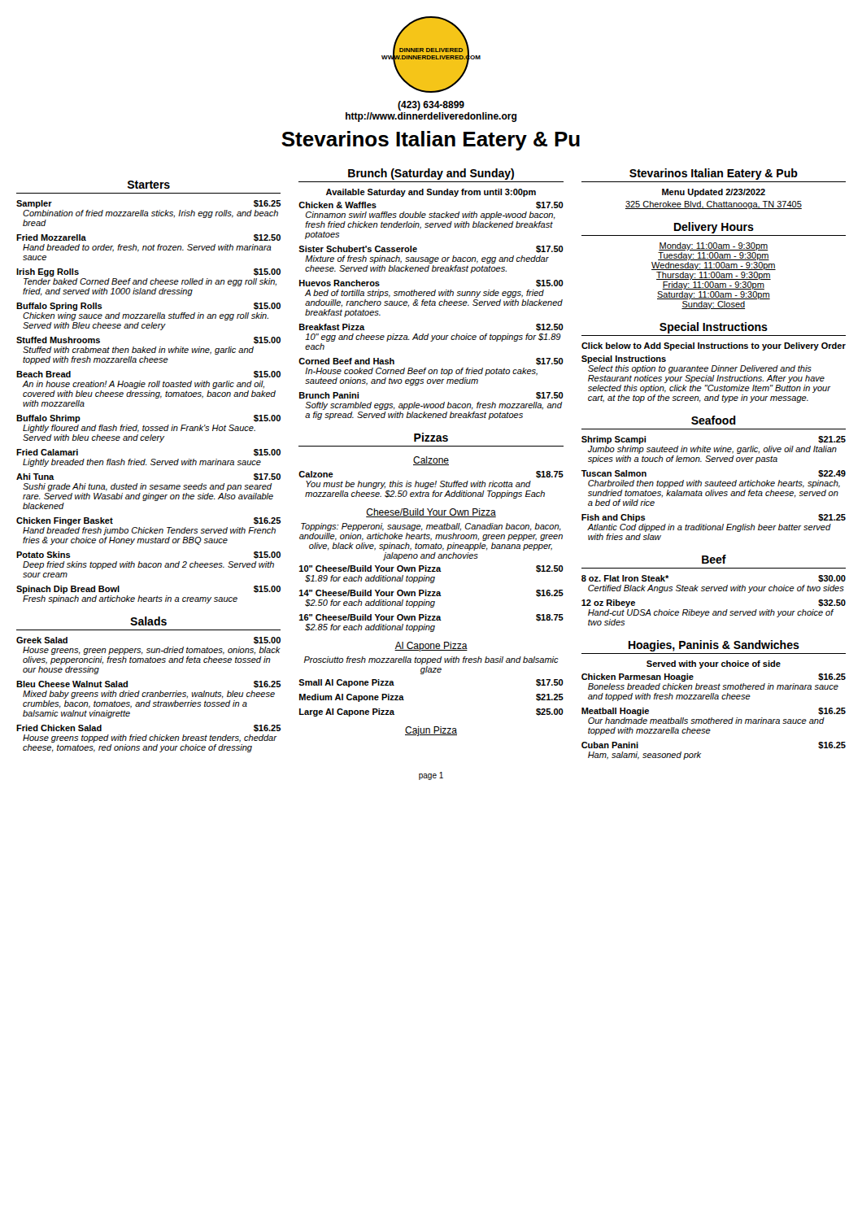DINNER DELIVERED
WWW.DINNERDELIVERED.COM
(423) 634-8899
http://www.dinnerdeliveredonline.org
Stevarinos Italian Eatery & Pu
Starters
Sampler$16.25
Combination of fried mozzarella sticks, Irish egg rolls, and beach bread
Fried Mozzarella$12.50
Hand breaded to order, fresh, not frozen. Served with marinara sauce
Irish Egg Rolls$15.00
Tender baked Corned Beef and cheese rolled in an egg roll skin, fried, and served with 1000 island dressing
Buffalo Spring Rolls$15.00
Chicken wing sauce and mozzarella stuffed in an egg roll skin. Served with Bleu cheese and celery
Stuffed Mushrooms$15.00
Stuffed with crabmeat then baked in white wine, garlic and topped with fresh mozzarella cheese
Beach Bread$15.00
An in house creation! A Hoagie roll toasted with garlic and oil, covered with bleu cheese dressing, tomatoes, bacon and baked with mozzarella
Buffalo Shrimp$15.00
Lightly floured and flash fried, tossed in Frank's Hot Sauce. Served with bleu cheese and celery
Fried Calamari$15.00
Lightly breaded then flash fried. Served with marinara sauce
Ahi Tuna$17.50
Sushi grade Ahi tuna, dusted in sesame seeds and pan seared rare. Served with Wasabi and ginger on the side. Also available blackened
Chicken Finger Basket$16.25
Hand breaded fresh jumbo Chicken Tenders served with French fries & your choice of Honey mustard or BBQ sauce
Potato Skins$15.00
Deep fried skins topped with bacon and 2 cheeses. Served with sour cream
Spinach Dip Bread Bowl$15.00
Fresh spinach and artichoke hearts in a creamy sauce
Salads
Greek Salad$15.00
House greens, green peppers, sun-dried tomatoes, onions, black olives, pepperoncini, fresh tomatoes and feta cheese tossed in our house dressing
Bleu Cheese Walnut Salad$16.25
Mixed baby greens with dried cranberries, walnuts, bleu cheese crumbles, bacon, tomatoes, and strawberries tossed in a balsamic walnut vinaigrette
Fried Chicken Salad$16.25
House greens topped with fried chicken breast tenders, cheddar cheese, tomatoes, red onions and your choice of dressing
Brunch (Saturday and Sunday)
Available Saturday and Sunday from until 3:00pm
Chicken & Waffles$17.50
Cinnamon swirl waffles double stacked with apple-wood bacon, fresh fried chicken tenderloin, served with blackened breakfast potatoes
Sister Schubert's Casserole$17.50
Mixture of fresh spinach, sausage or bacon, egg and cheddar cheese. Served with blackened breakfast potatoes.
Huevos Rancheros$15.00
A bed of tortilla strips, smothered with sunny side eggs, fried andouille, ranchero sauce, & feta cheese. Served with blackened breakfast potatoes.
Breakfast Pizza$12.50
10" egg and cheese pizza. Add your choice of toppings for $1.89 each
Corned Beef and Hash$17.50
In-House cooked Corned Beef on top of fried potato cakes, sauteed onions, and two eggs over medium
Brunch Panini$17.50
Softly scrambled eggs, apple-wood bacon, fresh mozzarella, and a fig spread. Served with blackened breakfast potatoes
Pizzas
Calzone
Calzone$18.75
You must be hungry, this is huge! Stuffed with ricotta and mozzarella cheese. $2.50 extra for Additional Toppings Each
Cheese/Build Your Own Pizza
Toppings: Pepperoni, sausage, meatball, Canadian bacon, bacon, andouille, onion, artichoke hearts, mushroom, green pepper, green olive, black olive, spinach, tomato, pineapple, banana pepper, jalapeno and anchovies
10" Cheese/Build Your Own Pizza$12.50
$1.89 for each additional topping
14" Cheese/Build Your Own Pizza$16.25
$2.50 for each additional topping
16" Cheese/Build Your Own Pizza$18.75
$2.85 for each additional topping
Al Capone Pizza
Prosciutto fresh mozzarella topped with fresh basil and balsamic glaze
Small Al Capone Pizza$17.50
Medium Al Capone Pizza$21.25
Large Al Capone Pizza$25.00
Cajun Pizza
Stevarinos Italian Eatery & Pub
Menu Updated 2/23/2022
325 Cherokee Blvd, Chattanooga, TN 37405
Delivery Hours
Monday: 11:00am - 9:30pm
Tuesday: 11:00am - 9:30pm
Wednesday: 11:00am - 9:30pm
Thursday: 11:00am - 9:30pm
Friday: 11:00am - 9:30pm
Saturday: 11:00am - 9:30pm
Sunday: Closed
Special Instructions
Click below to Add Special Instructions to your Delivery Order
Special Instructions
Select this option to guarantee Dinner Delivered and this Restaurant notices your Special Instructions. After you have selected this option, click the "Customize Item" Button in your cart, at the top of the screen, and type in your message.
Seafood
Shrimp Scampi$21.25
Jumbo shrimp sauteed in white wine, garlic, olive oil and Italian spices with a touch of lemon. Served over pasta
Tuscan Salmon$22.49
Charbroiled then topped with sauteed artichoke hearts, spinach, sundried tomatoes, kalamata olives and feta cheese, served on a bed of wild rice
Fish and Chips$21.25
Atlantic Cod dipped in a traditional English beer batter served with fries and slaw
Beef
8 oz. Flat Iron Steak*$30.00
Certified Black Angus Steak served with your choice of two sides
12 oz Ribeye$32.50
Hand-cut UDSA choice Ribeye and served with your choice of two sides
Hoagies, Paninis & Sandwiches
Served with your choice of side
Chicken Parmesan Hoagie$16.25
Boneless breaded chicken breast smothered in marinara sauce and topped with fresh mozzarella cheese
Meatball Hoagie$16.25
Our handmade meatballs smothered in marinara sauce and topped with mozzarella cheese
Cuban Panini$16.25
Ham, salami, seasoned pork
page 1